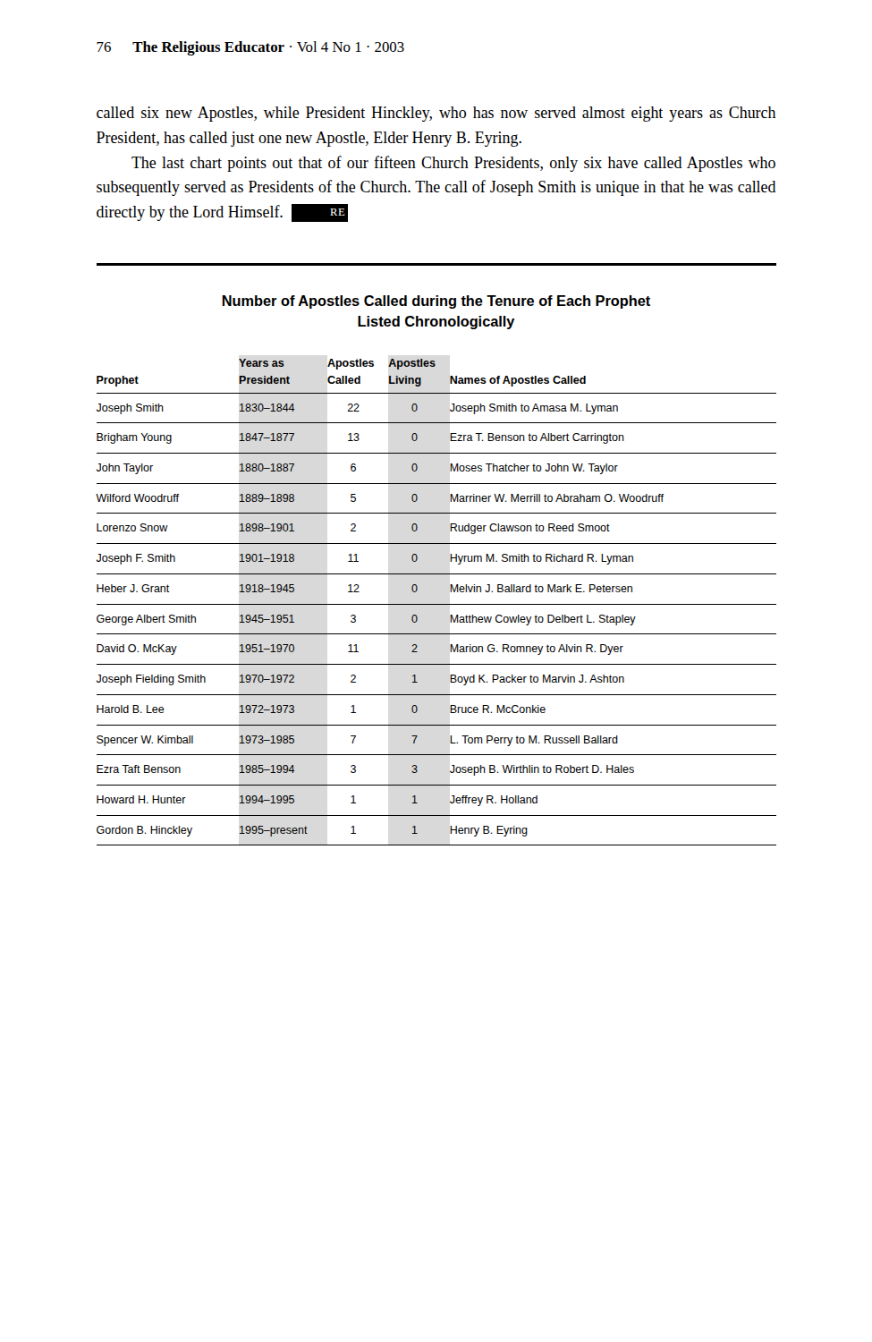76 The Religious Educator · Vol 4 No 1 · 2003
called six new Apostles, while President Hinckley, who has now served almost eight years as Church President, has called just one new Apostle, Elder Henry B. Eyring.
The last chart points out that of our fifteen Church Presidents, only six have called Apostles who subsequently served as Presidents of the Church. The call of Joseph Smith is unique in that he was called directly by the Lord Himself. RE
Number of Apostles Called during the Tenure of Each Prophet
Listed Chronologically
| Prophet | Years as President | Apostles Called | Apostles Living | Names of Apostles Called |
| --- | --- | --- | --- | --- |
| Joseph Smith | 1830–1844 | 22 | 0 | Joseph Smith to Amasa M. Lyman |
| Brigham Young | 1847–1877 | 13 | 0 | Ezra T. Benson to Albert Carrington |
| John Taylor | 1880–1887 | 6 | 0 | Moses Thatcher to John W. Taylor |
| Wilford Woodruff | 1889–1898 | 5 | 0 | Marriner W. Merrill to Abraham O. Woodruff |
| Lorenzo Snow | 1898–1901 | 2 | 0 | Rudger Clawson to Reed Smoot |
| Joseph F. Smith | 1901–1918 | 11 | 0 | Hyrum M. Smith to Richard R. Lyman |
| Heber J. Grant | 1918–1945 | 12 | 0 | Melvin J. Ballard to Mark E. Petersen |
| George Albert Smith | 1945–1951 | 3 | 0 | Matthew Cowley to Delbert L. Stapley |
| David O. McKay | 1951–1970 | 11 | 2 | Marion G. Romney to Alvin R. Dyer |
| Joseph Fielding Smith | 1970–1972 | 2 | 1 | Boyd K. Packer to Marvin J. Ashton |
| Harold B. Lee | 1972–1973 | 1 | 0 | Bruce R. McConkie |
| Spencer W. Kimball | 1973–1985 | 7 | 7 | L. Tom Perry to M. Russell Ballard |
| Ezra Taft Benson | 1985–1994 | 3 | 3 | Joseph B. Wirthlin to Robert D. Hales |
| Howard H. Hunter | 1994–1995 | 1 | 1 | Jeffrey R. Holland |
| Gordon B. Hinckley | 1995–present | 1 | 1 | Henry B. Eyring |